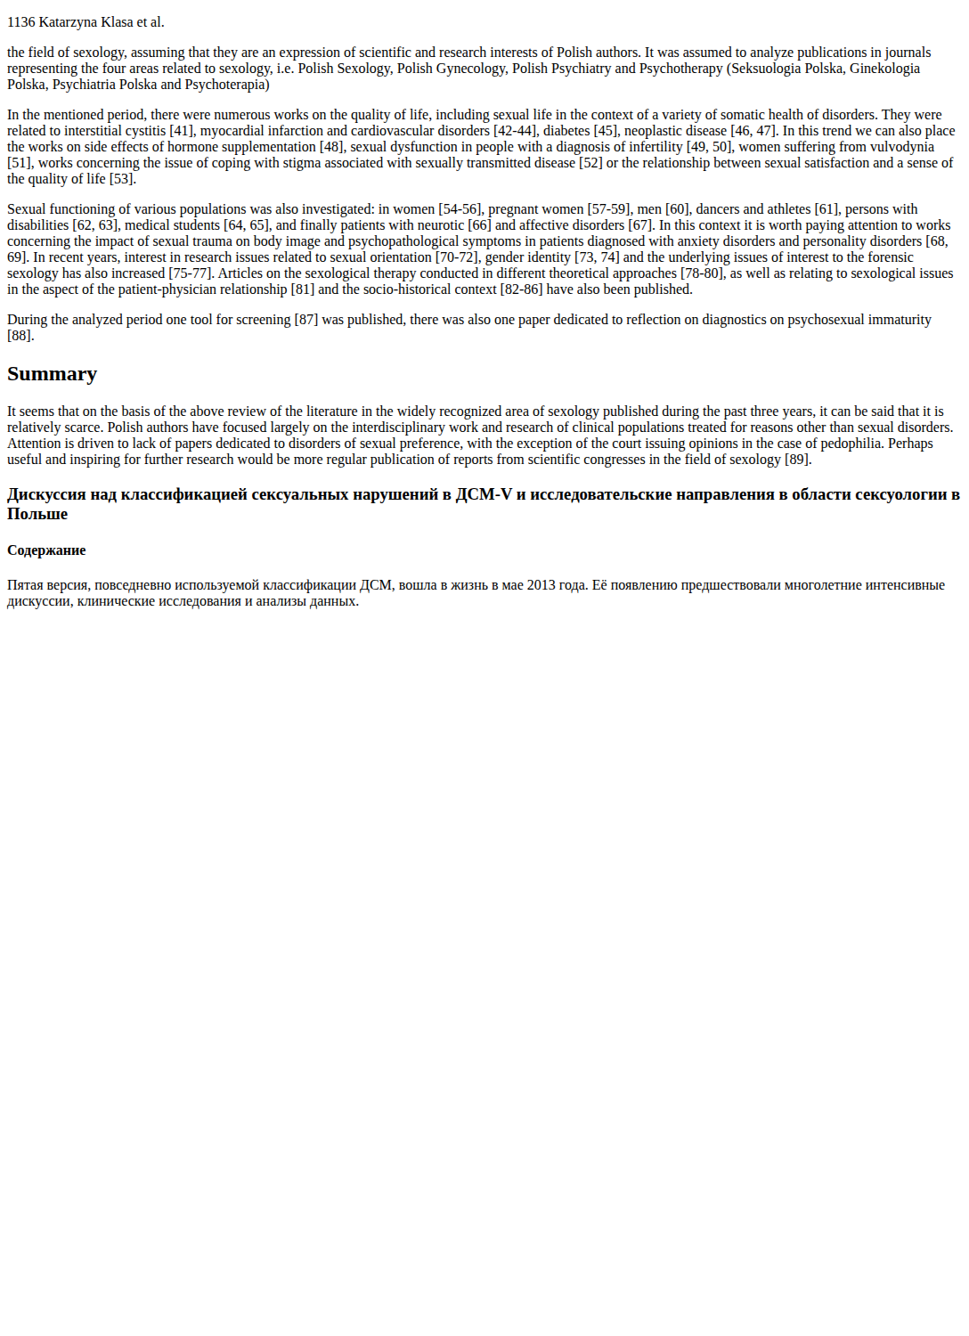1136 Katarzyna Klasa et al.
the field of sexology, assuming that they are an expression of scientific and research interests of Polish authors. It was assumed to analyze publications in journals representing the four areas related to sexology, i.e. Polish Sexology, Polish Gynecology, Polish Psychiatry and Psychotherapy (Seksuologia Polska, Ginekologia Polska, Psychiatria Polska and Psychoterapia)
In the mentioned period, there were numerous works on the quality of life, including sexual life in the context of a variety of somatic health of disorders. They were related to interstitial cystitis [41], myocardial infarction and cardiovascular disorders [42-44], diabetes [45], neoplastic disease [46, 47]. In this trend we can also place the works on side effects of hormone supplementation [48], sexual dysfunction in people with a diagnosis of infertility [49, 50], women suffering from vulvodynia [51], works concerning the issue of coping with stigma associated with sexually transmitted disease [52] or the relationship between sexual satisfaction and a sense of the quality of life [53].
Sexual functioning of various populations was also investigated: in women [54-56], pregnant women [57-59], men [60], dancers and athletes [61], persons with disabilities [62, 63], medical students [64, 65], and finally patients with neurotic [66] and affective disorders [67]. In this context it is worth paying attention to works concerning the impact of sexual trauma on body image and psychopathological symptoms in patients diagnosed with anxiety disorders and personality disorders [68, 69]. In recent years, interest in research issues related to sexual orientation [70-72], gender identity [73, 74] and the underlying issues of interest to the forensic sexology has also increased [75-77]. Articles on the sexological therapy conducted in different theoretical approaches [78-80], as well as relating to sexological issues in the aspect of the patient-physician relationship [81] and the socio-historical context [82-86] have also been published.
During the analyzed period one tool for screening [87] was published, there was also one paper dedicated to reflection on diagnostics on psychosexual immaturity [88].
Summary
It seems that on the basis of the above review of the literature in the widely recognized area of sexology published during the past three years, it can be said that it is relatively scarce. Polish authors have focused largely on the interdisciplinary work and research of clinical populations treated for reasons other than sexual disorders. Attention is driven to lack of papers dedicated to disorders of sexual preference, with the exception of the court issuing opinions in the case of pedophilia. Perhaps useful and inspiring for further research would be more regular publication of reports from scientific congresses in the field of sexology [89].
Дискуссия над классификацией сексуальных нарушений в ДСМ-V и исследовательские направления в области сексуологии в Польше
Содержание
Пятая версия, повседневно используемой классификации ДСМ, вошла в жизнь в мае 2013 года. Её появлению предшествовали многолетние интенсивные дискуссии, клинические исследования и анализы данных.